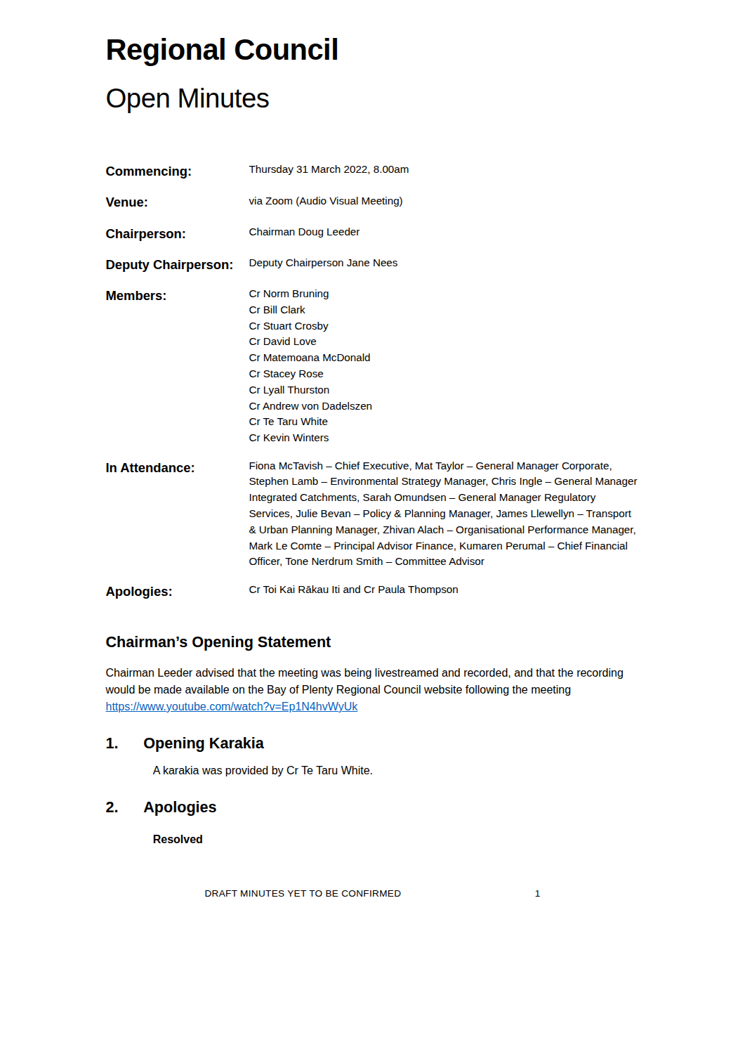Regional Council
Open Minutes
| Commencing: | Thursday 31 March 2022, 8.00am |
| Venue: | via Zoom (Audio Visual Meeting) |
| Chairperson: | Chairman Doug Leeder |
| Deputy Chairperson: | Deputy Chairperson Jane Nees |
| Members: | Cr Norm Bruning Cr Bill Clark Cr Stuart Crosby Cr David Love Cr Matemoana McDonald Cr Stacey Rose Cr Lyall Thurston Cr Andrew von Dadelszen Cr Te Taru White Cr Kevin Winters |
| In Attendance: | Fiona McTavish – Chief Executive, Mat Taylor – General Manager Corporate, Stephen Lamb – Environmental Strategy Manager, Chris Ingle – General Manager Integrated Catchments, Sarah Omundsen – General Manager Regulatory Services, Julie Bevan – Policy & Planning Manager, James Llewellyn – Transport & Urban Planning Manager, Zhivan Alach – Organisational Performance Manager, Mark Le Comte – Principal Advisor Finance, Kumaren Perumal – Chief Financial Officer, Tone Nerdrum Smith – Committee Advisor |
| Apologies: | Cr Toi Kai Rākau Iti and Cr Paula Thompson |
Chairman’s Opening Statement
Chairman Leeder advised that the meeting was being livestreamed and recorded, and that the recording would be made available on the Bay of Plenty Regional Council website following the meeting https://www.youtube.com/watch?v=Ep1N4hvWyUk
1.
Opening Karakia
A karakia was provided by Cr Te Taru White.
2.
Apologies
Resolved
DRAFT MINUTES YET TO BE CONFIRMED 1